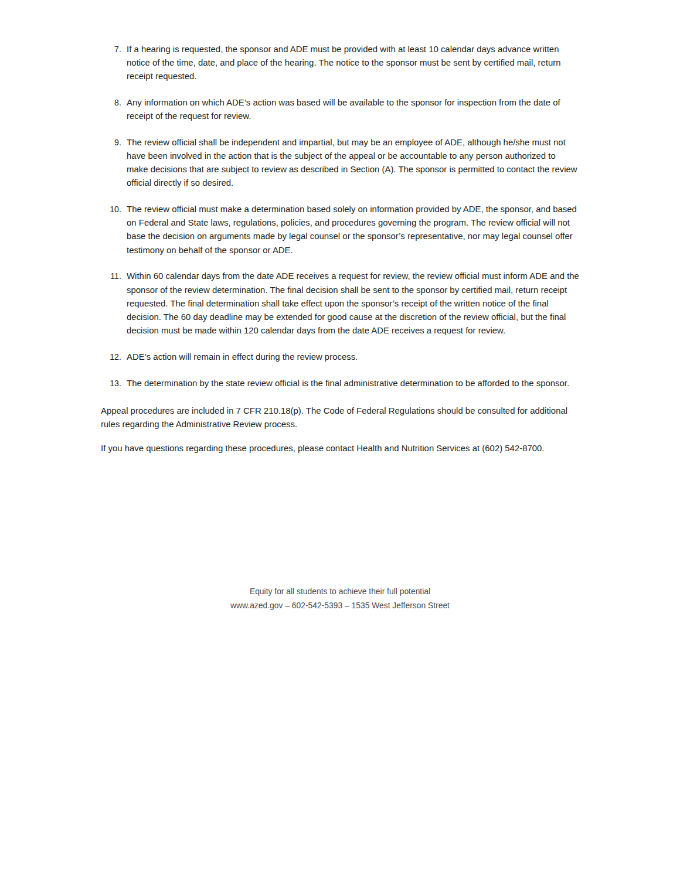If a hearing is requested, the sponsor and ADE must be provided with at least 10 calendar days advance written notice of the time, date, and place of the hearing. The notice to the sponsor must be sent by certified mail, return receipt requested.
Any information on which ADE’s action was based will be available to the sponsor for inspection from the date of receipt of the request for review.
The review official shall be independent and impartial, but may be an employee of ADE, although he/she must not have been involved in the action that is the subject of the appeal or be accountable to any person authorized to make decisions that are subject to review as described in Section (A). The sponsor is permitted to contact the review official directly if so desired.
The review official must make a determination based solely on information provided by ADE, the sponsor, and based on Federal and State laws, regulations, policies, and procedures governing the program. The review official will not base the decision on arguments made by legal counsel or the sponsor’s representative, nor may legal counsel offer testimony on behalf of the sponsor or ADE.
Within 60 calendar days from the date ADE receives a request for review, the review official must inform ADE and the sponsor of the review determination. The final decision shall be sent to the sponsor by certified mail, return receipt requested. The final determination shall take effect upon the sponsor’s receipt of the written notice of the final decision. The 60 day deadline may be extended for good cause at the discretion of the review official, but the final decision must be made within 120 calendar days from the date ADE receives a request for review.
ADE’s action will remain in effect during the review process.
The determination by the state review official is the final administrative determination to be afforded to the sponsor.
Appeal procedures are included in 7 CFR 210.18(p). The Code of Federal Regulations should be consulted for additional rules regarding the Administrative Review process.
If you have questions regarding these procedures, please contact Health and Nutrition Services at (602) 542-8700.
Equity for all students to achieve their full potential
www.azed.gov – 602-542-5393 – 1535 West Jefferson Street